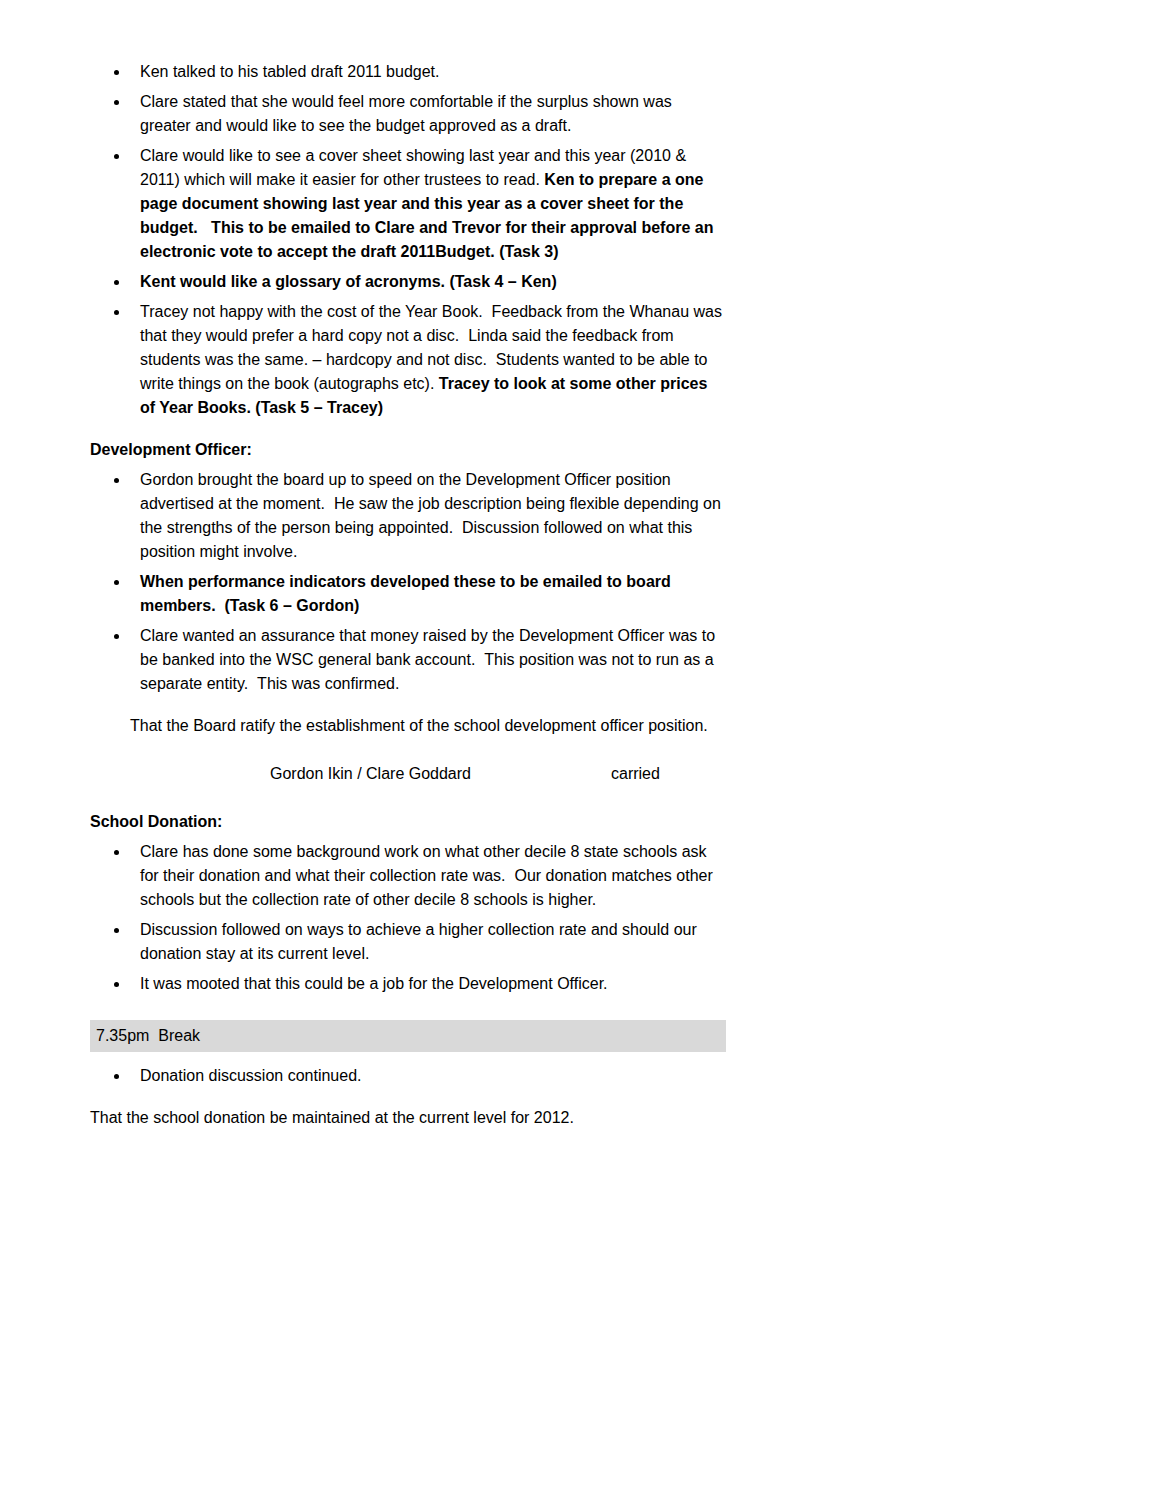Ken talked to his tabled draft 2011 budget.
Clare stated that she would feel more comfortable if the surplus shown was greater and would like to see the budget approved as a draft.
Clare would like to see a cover sheet showing last year and this year (2010 & 2011) which will make it easier for other trustees to read. Ken to prepare a one page document showing last year and this year as a cover sheet for the budget. This to be emailed to Clare and Trevor for their approval before an electronic vote to accept the draft 2011Budget. (Task 3)
Kent would like a glossary of acronyms. (Task 4 – Ken)
Tracey not happy with the cost of the Year Book. Feedback from the Whanau was that they would prefer a hard copy not a disc. Linda said the feedback from students was the same. – hardcopy and not disc. Students wanted to be able to write things on the book (autographs etc). Tracey to look at some other prices of Year Books. (Task 5 – Tracey)
Development Officer:
Gordon brought the board up to speed on the Development Officer position advertised at the moment. He saw the job description being flexible depending on the strengths of the person being appointed. Discussion followed on what this position might involve.
When performance indicators developed these to be emailed to board members. (Task 6 – Gordon)
Clare wanted an assurance that money raised by the Development Officer was to be banked into the WSC general bank account. This position was not to run as a separate entity. This was confirmed.
That the Board ratify the establishment of the school development officer position.
Gordon Ikin / Clare Goddard carried
School Donation:
Clare has done some background work on what other decile 8 state schools ask for their donation and what their collection rate was. Our donation matches other schools but the collection rate of other decile 8 schools is higher.
Discussion followed on ways to achieve a higher collection rate and should our donation stay at its current level.
It was mooted that this could be a job for the Development Officer.
7.35pm Break
Donation discussion continued.
That the school donation be maintained at the current level for 2012.